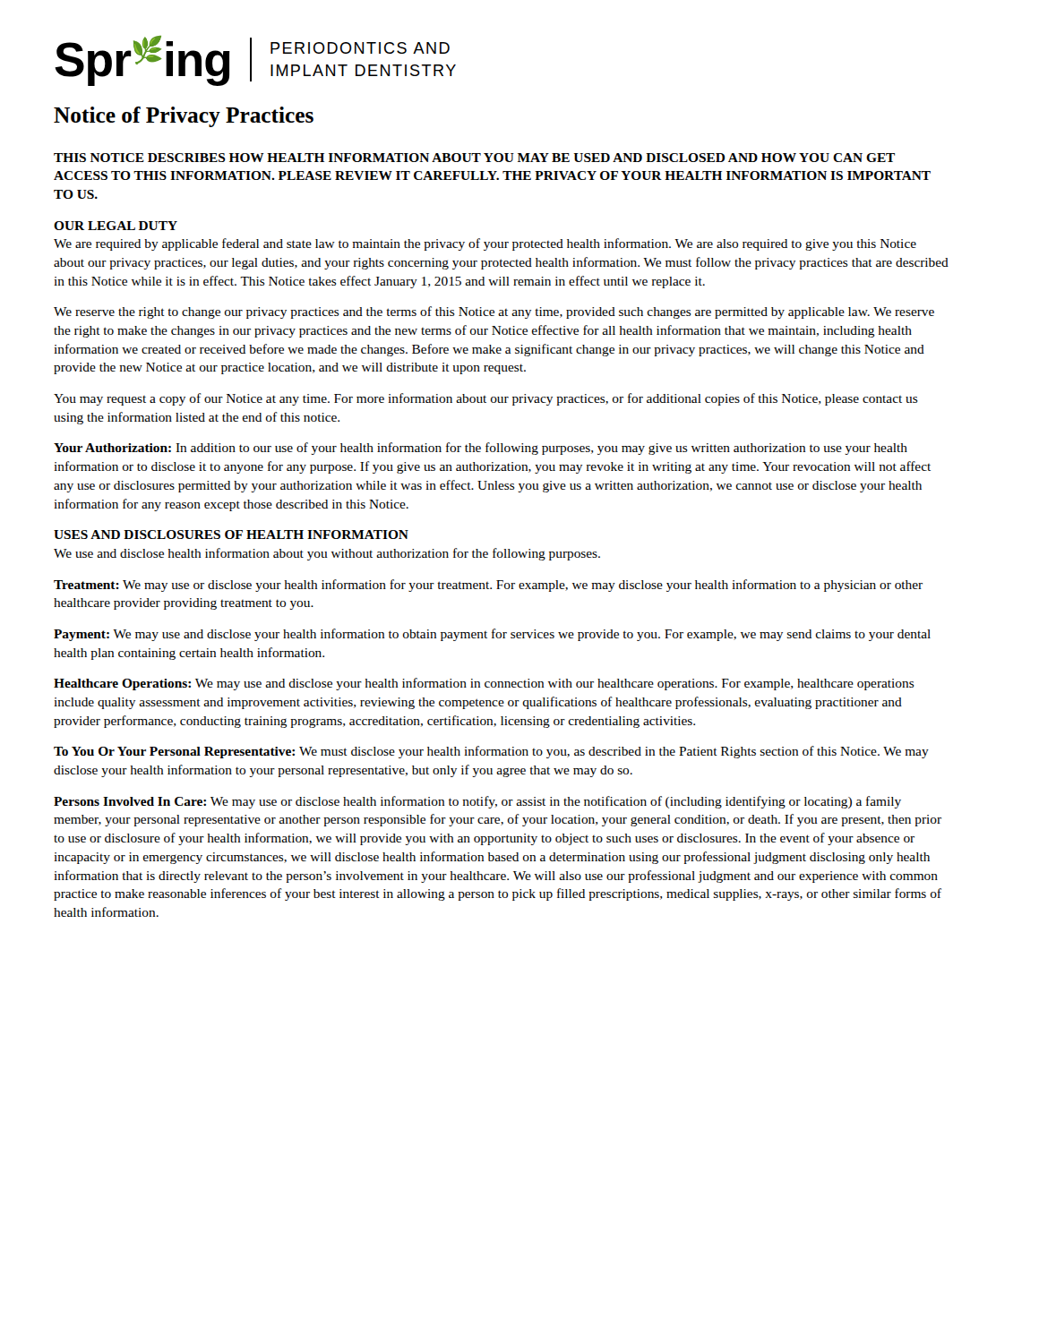Spr🌿ing
Periodontics and
Implant Dentistry
Notice of Privacy Practices
THIS NOTICE DESCRIBES HOW HEALTH INFORMATION ABOUT YOU MAY BE USED AND DISCLOSED AND HOW YOU CAN GET ACCESS TO THIS INFORMATION. PLEASE REVIEW IT CAREFULLY. THE PRIVACY OF YOUR HEALTH INFORMATION IS IMPORTANT TO US.
OUR LEGAL DUTY
We are required by applicable federal and state law to maintain the privacy of your protected health information. We are also required to give you this Notice about our privacy practices, our legal duties, and your rights concerning your protected health information. We must follow the privacy practices that are described in this Notice while it is in effect. This Notice takes effect January 1, 2015 and will remain in effect until we replace it.
We reserve the right to change our privacy practices and the terms of this Notice at any time, provided such changes are permitted by applicable law. We reserve the right to make the changes in our privacy practices and the new terms of our Notice effective for all health information that we maintain, including health information we created or received before we made the changes. Before we make a significant change in our privacy practices, we will change this Notice and provide the new Notice at our practice location, and we will distribute it upon request.
You may request a copy of our Notice at any time. For more information about our privacy practices, or for additional copies of this Notice, please contact us using the information listed at the end of this notice.
Your Authorization: In addition to our use of your health information for the following purposes, you may give us written authorization to use your health information or to disclose it to anyone for any purpose. If you give us an authorization, you may revoke it in writing at any time. Your revocation will not affect any use or disclosures permitted by your authorization while it was in effect. Unless you give us a written authorization, we cannot use or disclose your health information for any reason except those described in this Notice.
USES AND DISCLOSURES OF HEALTH INFORMATION
We use and disclose health information about you without authorization for the following purposes.
Treatment: We may use or disclose your health information for your treatment. For example, we may disclose your health information to a physician or other healthcare provider providing treatment to you.
Payment: We may use and disclose your health information to obtain payment for services we provide to you. For example, we may send claims to your dental health plan containing certain health information.
Healthcare Operations: We may use and disclose your health information in connection with our healthcare operations. For example, healthcare operations include quality assessment and improvement activities, reviewing the competence or qualifications of healthcare professionals, evaluating practitioner and provider performance, conducting training programs, accreditation, certification, licensing or credentialing activities.
To You Or Your Personal Representative: We must disclose your health information to you, as described in the Patient Rights section of this Notice. We may disclose your health information to your personal representative, but only if you agree that we may do so.
Persons Involved In Care: We may use or disclose health information to notify, or assist in the notification of (including identifying or locating) a family member, your personal representative or another person responsible for your care, of your location, your general condition, or death. If you are present, then prior to use or disclosure of your health information, we will provide you with an opportunity to object to such uses or disclosures. In the event of your absence or incapacity or in emergency circumstances, we will disclose health information based on a determination using our professional judgment disclosing only health information that is directly relevant to the person’s involvement in your healthcare. We will also use our professional judgment and our experience with common practice to make reasonable inferences of your best interest in allowing a person to pick up filled prescriptions, medical supplies, x-rays, or other similar forms of health information.